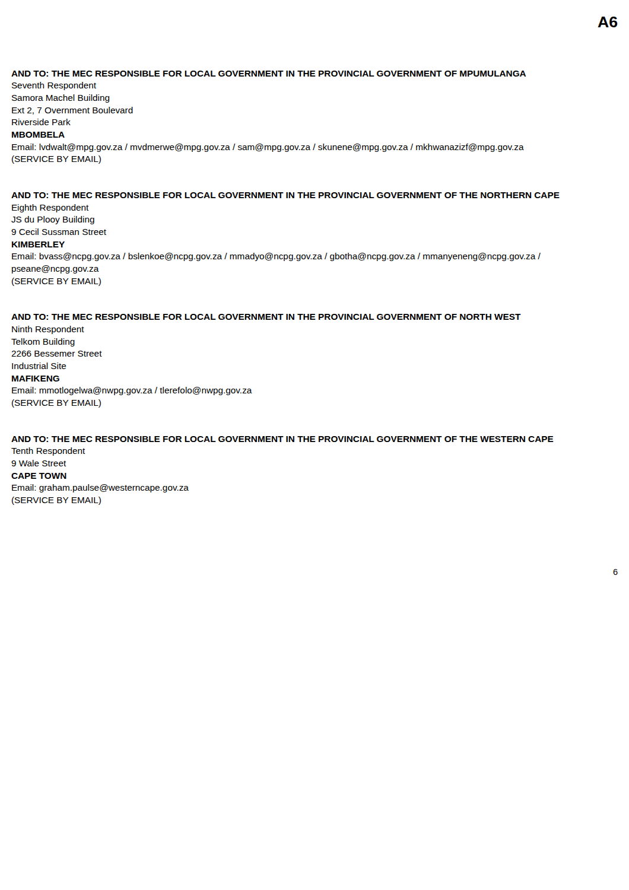A6
AND TO: THE MEC RESPONSIBLE FOR LOCAL GOVERNMENT IN THE PROVINCIAL GOVERNMENT OF MPUMULANGA
Seventh Respondent
Samora Machel Building
Ext 2, 7 Overnment Boulevard
Riverside Park
MBOMBELA
Email: lvdwalt@mpg.gov.za / mvdmerwe@mpg.gov.za / sam@mpg.gov.za / skunene@mpg.gov.za / mkhwanazizf@mpg.gov.za
(SERVICE BY EMAIL)
AND TO: THE MEC RESPONSIBLE FOR LOCAL GOVERNMENT IN THE PROVINCIAL GOVERNMENT OF THE NORTHERN CAPE
Eighth Respondent
JS du Plooy Building
9 Cecil Sussman Street
KIMBERLEY
Email: bvass@ncpg.gov.za / bslenkoe@ncpg.gov.za / mmadyo@ncpg.gov.za / gbotha@ncpg.gov.za / mmanyeneng@ncpg.gov.za / pseane@ncpg.gov.za
(SERVICE BY EMAIL)
AND TO: THE MEC RESPONSIBLE FOR LOCAL GOVERNMENT IN THE PROVINCIAL GOVERNMENT OF NORTH WEST
Ninth Respondent
Telkom Building
2266 Bessemer Street
Industrial Site
MAFIKENG
Email: mmotlogelwa@nwpg.gov.za / tlerefolo@nwpg.gov.za
(SERVICE BY EMAIL)
AND TO: THE MEC RESPONSIBLE FOR LOCAL GOVERNMENT IN THE PROVINCIAL GOVERNMENT OF THE WESTERN CAPE
Tenth Respondent
9 Wale Street
CAPE TOWN
Email: graham.paulse@westerncape.gov.za
(SERVICE BY EMAIL)
6